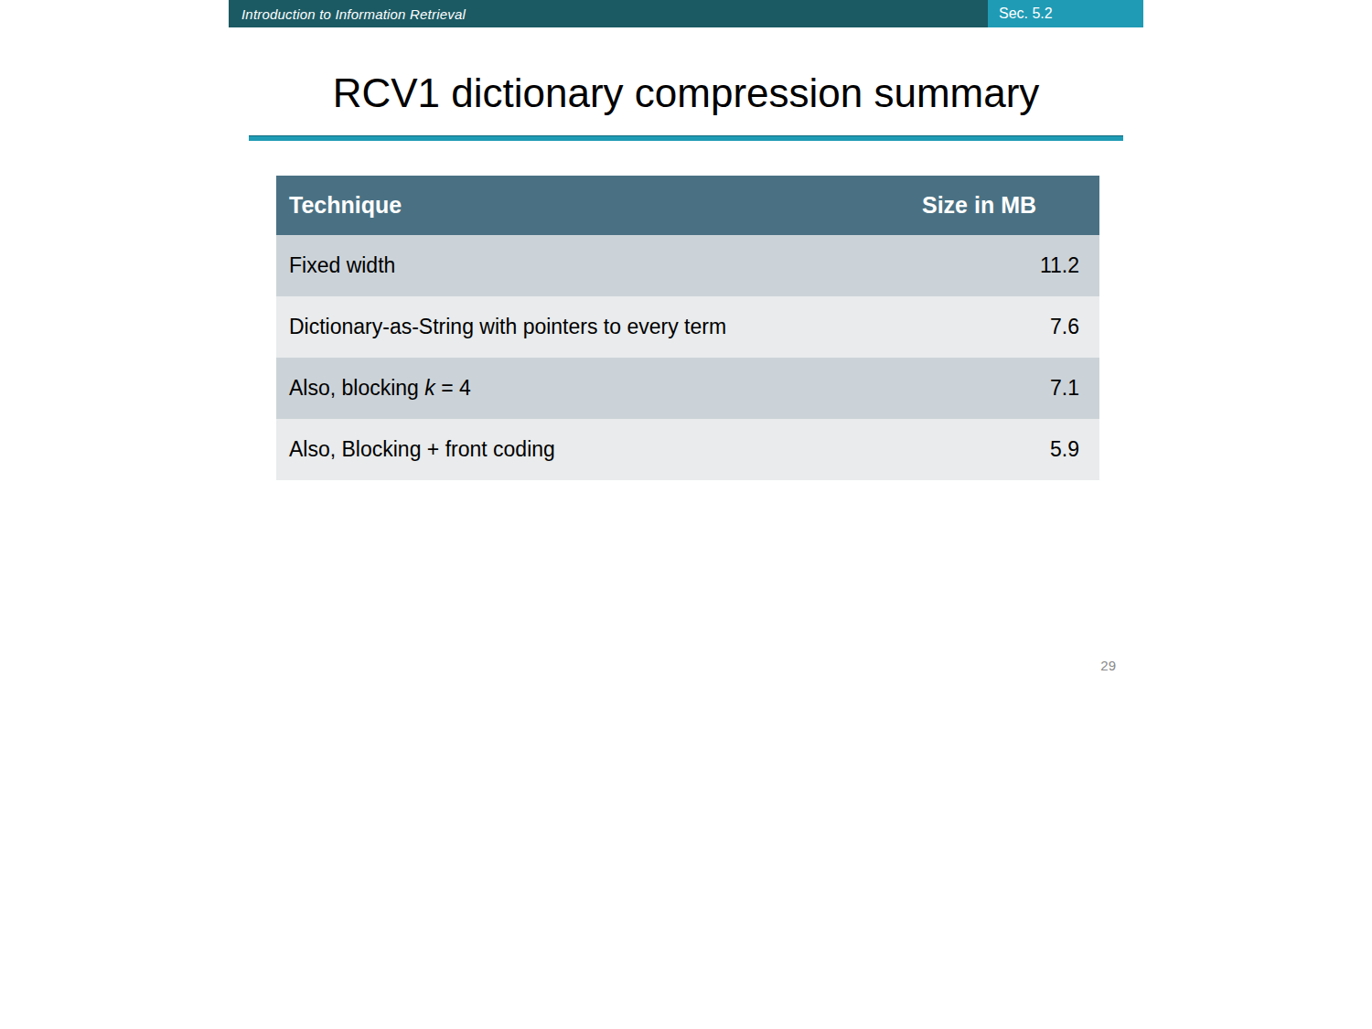Introduction to Information Retrieval
Sec. 5.2
RCV1 dictionary compression summary
| Technique | Size in MB |
| --- | --- |
| Fixed width | 11.2 |
| Dictionary-as-String with pointers to every term | 7.6 |
| Also, blocking k = 4 | 7.1 |
| Also, Blocking + front coding | 5.9 |
29